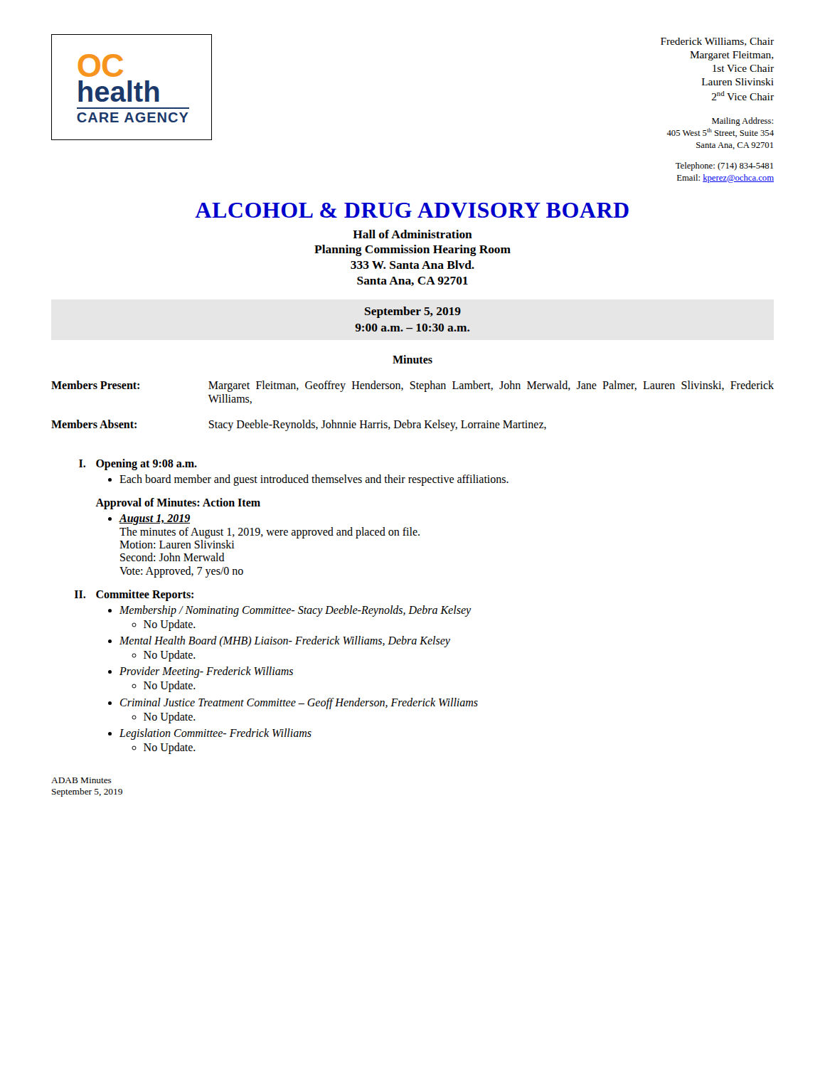OC health CARE AGENCY
Frederick Williams, Chair
Margaret Fleitman,
1st Vice Chair
Lauren Slivinski
2nd Vice Chair
Mailing Address:
405 West 5th Street, Suite 354
Santa Ana, CA 92701
Telephone: (714) 834-5481
Email: kperez@ochca.com
ALCOHOL & DRUG ADVISORY BOARD
Hall of Administration
Planning Commission Hearing Room
333 W. Santa Ana Blvd.
Santa Ana, CA 92701
September 5, 2019
9:00 a.m. – 10:30 a.m.
Minutes
| Members Present: | Margaret Fleitman, Geoffrey Henderson, Stephan Lambert, John Merwald, Jane Palmer, Lauren Slivinski, Frederick Williams, |
| Members Absent: | Stacy Deeble-Reynolds, Johnnie Harris, Debra Kelsey, Lorraine Martinez, |
Opening at 9:08 a.m.
Each board member and guest introduced themselves and their respective affiliations.
Approval of Minutes: Action Item
August 1, 2019
The minutes of August 1, 2019, were approved and placed on file.
Motion: Lauren Slivinski
Second: John Merwald
Vote: Approved, 7 yes/0 no
Committee Reports:
Membership / Nominating Committee- Stacy Deeble-Reynolds, Debra Kelsey
No Update.
Mental Health Board (MHB) Liaison- Frederick Williams, Debra Kelsey
No Update.
Provider Meeting- Frederick Williams
No Update.
Criminal Justice Treatment Committee – Geoff Henderson, Frederick Williams
No Update.
Legislation Committee- Fredrick Williams
No Update.
ADAB Minutes
September 5, 2019